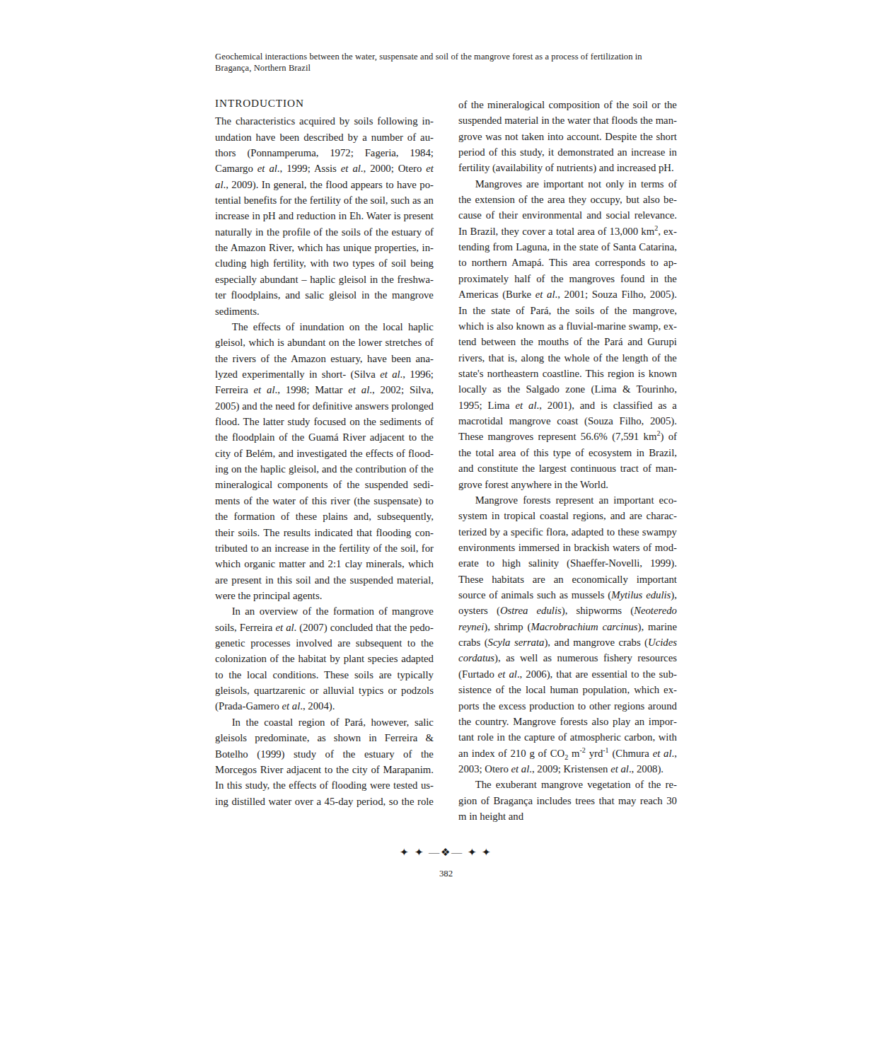Geochemical interactions between the water, suspensate and soil of the mangrove forest as a process of fertilization in Bragança, Northern Brazil
INTRODUCTION
The characteristics acquired by soils following inundation have been described by a number of authors (Ponnamperuma, 1972; Fageria, 1984; Camargo et al., 1999; Assis et al., 2000; Otero et al., 2009). In general, the flood appears to have potential benefits for the fertility of the soil, such as an increase in pH and reduction in Eh. Water is present naturally in the profile of the soils of the estuary of the Amazon River, which has unique properties, including high fertility, with two types of soil being especially abundant – haplic gleisol in the freshwater floodplains, and salic gleisol in the mangrove sediments.
The effects of inundation on the local haplic gleisol, which is abundant on the lower stretches of the rivers of the Amazon estuary, have been analyzed experimentally in short- (Silva et al., 1996; Ferreira et al., 1998; Mattar et al., 2002; Silva, 2005) and the need for definitive answers prolonged flood. The latter study focused on the sediments of the floodplain of the Guamá River adjacent to the city of Belém, and investigated the effects of flooding on the haplic gleisol, and the contribution of the mineralogical components of the suspended sediments of the water of this river (the suspensate) to the formation of these plains and, subsequently, their soils. The results indicated that flooding contributed to an increase in the fertility of the soil, for which organic matter and 2:1 clay minerals, which are present in this soil and the suspended material, were the principal agents.
In an overview of the formation of mangrove soils, Ferreira et al. (2007) concluded that the pedogenetic processes involved are subsequent to the colonization of the habitat by plant species adapted to the local conditions. These soils are typically gleisols, quartzarenic or alluvial typics or podzols (Prada-Gamero et al., 2004).
In the coastal region of Pará, however, salic gleisols predominate, as shown in Ferreira & Botelho (1999) study of the estuary of the Morcegos River adjacent to the city of Marapanim. In this study, the effects of flooding were tested using distilled water over a 45-day period, so the role of the mineralogical composition of the soil or the suspended material in the water that floods the mangrove was not taken into account. Despite the short period of this study, it demonstrated an increase in fertility (availability of nutrients) and increased pH.
Mangroves are important not only in terms of the extension of the area they occupy, but also because of their environmental and social relevance. In Brazil, they cover a total area of 13,000 km2, extending from Laguna, in the state of Santa Catarina, to northern Amapá. This area corresponds to approximately half of the mangroves found in the Americas (Burke et al., 2001; Souza Filho, 2005). In the state of Pará, the soils of the mangrove, which is also known as a fluvial-marine swamp, extend between the mouths of the Pará and Gurupi rivers, that is, along the whole of the length of the state's northeastern coastline. This region is known locally as the Salgado zone (Lima & Tourinho, 1995; Lima et al., 2001), and is classified as a macrotidal mangrove coast (Souza Filho, 2005). These mangroves represent 56.6% (7,591 km2) of the total area of this type of ecosystem in Brazil, and constitute the largest continuous tract of mangrove forest anywhere in the World.
Mangrove forests represent an important ecosystem in tropical coastal regions, and are characterized by a specific flora, adapted to these swampy environments immersed in brackish waters of moderate to high salinity (Shaeffer-Novelli, 1999). These habitats are an economically important source of animals such as mussels (Mytilus edulis), oysters (Ostrea edulis), shipworms (Neoteredo reynei), shrimp (Macrobrachium carcinus), marine crabs (Scyla serrata), and mangrove crabs (Ucides cordatus), as well as numerous fishery resources (Furtado et al., 2006), that are essential to the subsistence of the local human population, which exports the excess production to other regions around the country. Mangrove forests also play an important role in the capture of atmospheric carbon, with an index of 210 g of CO2 m-2 yrd-1 (Chmura et al., 2003; Otero et al., 2009; Kristensen et al., 2008).
The exuberant mangrove vegetation of the region of Bragança includes trees that may reach 30 m in height and
✦ ✦ —❖— ✦ ✦
382